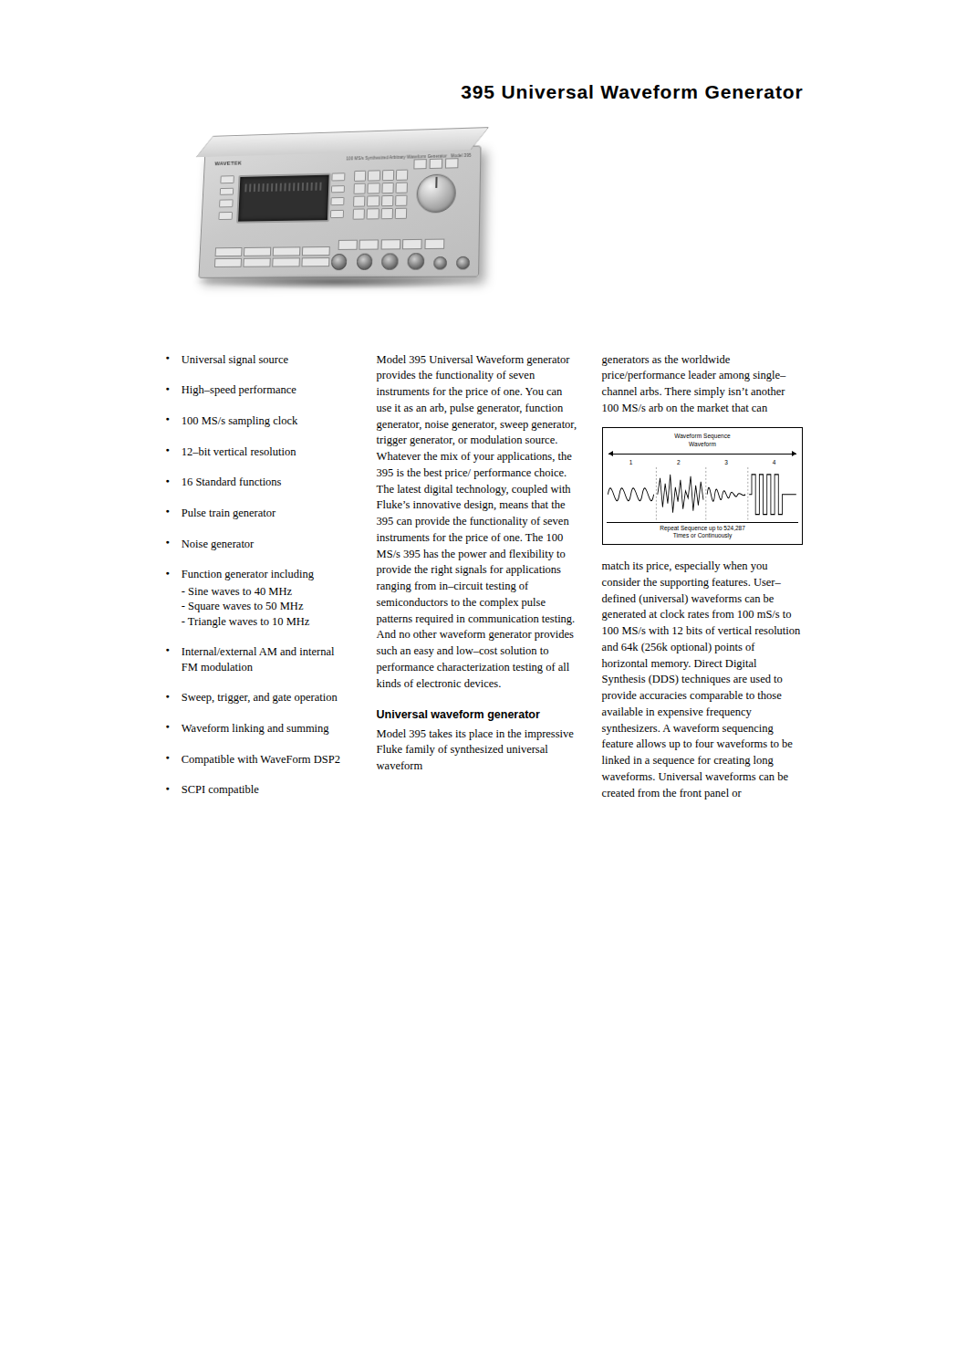395 Universal Waveform Generator
WAVETEK 100 MS/s Synthesized Arbitrary Waveform Generator Model 395
Universal signal source
High–speed performance
100 MS/s sampling clock
12–bit vertical resolution
16 Standard functions
Pulse train generator
Noise generator
Function generator including
Sine waves to 40 MHz
Square waves to 50 MHz
Triangle waves to 10 MHz
Internal/external AM and internal FM modulation
Sweep, trigger, and gate operation
Waveform linking and summing
Compatible with WaveForm DSP2
SCPI compatible
Model 395 Universal Waveform generator provides the functionality of seven instruments for the price of one. You can use it as an arb, pulse generator, function generator, noise generator, sweep generator, trigger generator, or modulation source. Whatever the mix of your applications, the 395 is the best price/ performance choice. The latest digital technology, coupled with Fluke’s innovative design, means that the 395 can provide the functionality of seven instruments for the price of one. The 100 MS/s 395 has the power and flexibility to provide the right signals for applications ranging from in–circuit testing of semiconductors to the complex pulse patterns required in communication testing. And no other waveform generator provides such an easy and low–cost solution to performance characterization testing of all kinds of electronic devices.
Universal waveform generator
Model 395 takes its place in the impressive Fluke family of synthesized universal waveform
generators as the worldwide price/performance leader among single–channel arbs. There simply isn’t another 100 MS/s arb on the market that can
Waveform Sequence Waveform
1234
Repeat Sequence up to 524,287
Times or Continuously
match its price, especially when you consider the supporting features. User–defined (universal) waveforms can be generated at clock rates from 100 mS/s to 100 MS/s with 12 bits of vertical resolution and 64k (256k optional) points of horizontal memory. Direct Digital Synthesis (DDS) techniques are used to provide accuracies comparable to those available in expensive frequency synthesizers. A waveform sequencing feature allows up to four waveforms to be linked in a sequence for creating long waveforms. Universal waveforms can be created from the front panel or